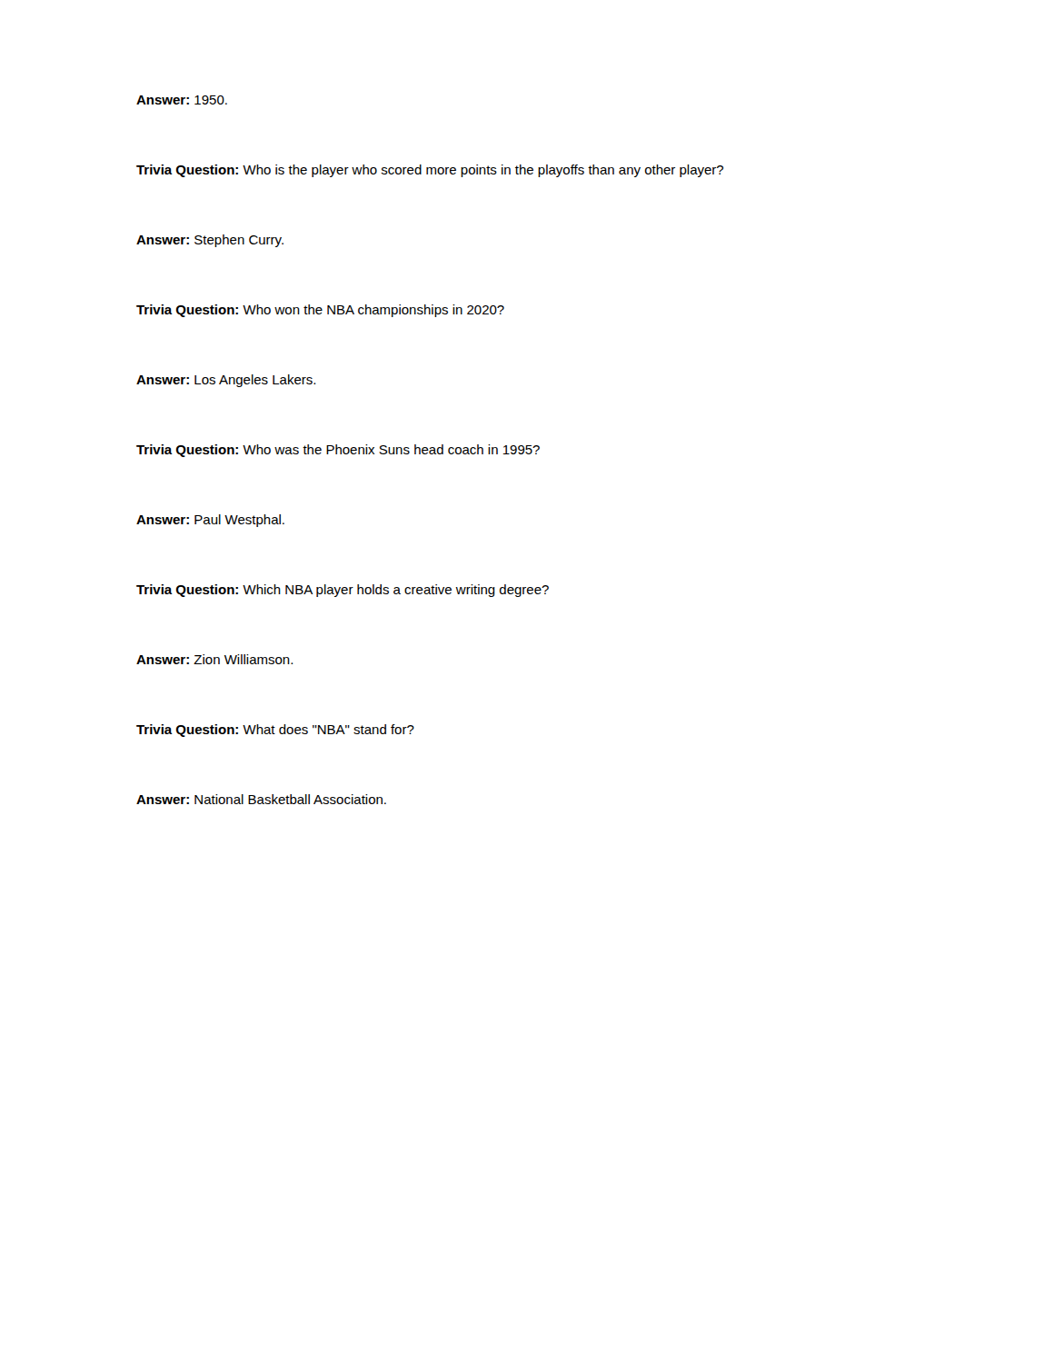Answer: 1950.
Trivia Question: Who is the player who scored more points in the playoffs than any other player?
Answer: Stephen Curry.
Trivia Question: Who won the NBA championships in 2020?
Answer: Los Angeles Lakers.
Trivia Question: Who was the Phoenix Suns head coach in 1995?
Answer: Paul Westphal.
Trivia Question: Which NBA player holds a creative writing degree?
Answer: Zion Williamson.
Trivia Question: What does "NBA" stand for?
Answer: National Basketball Association.